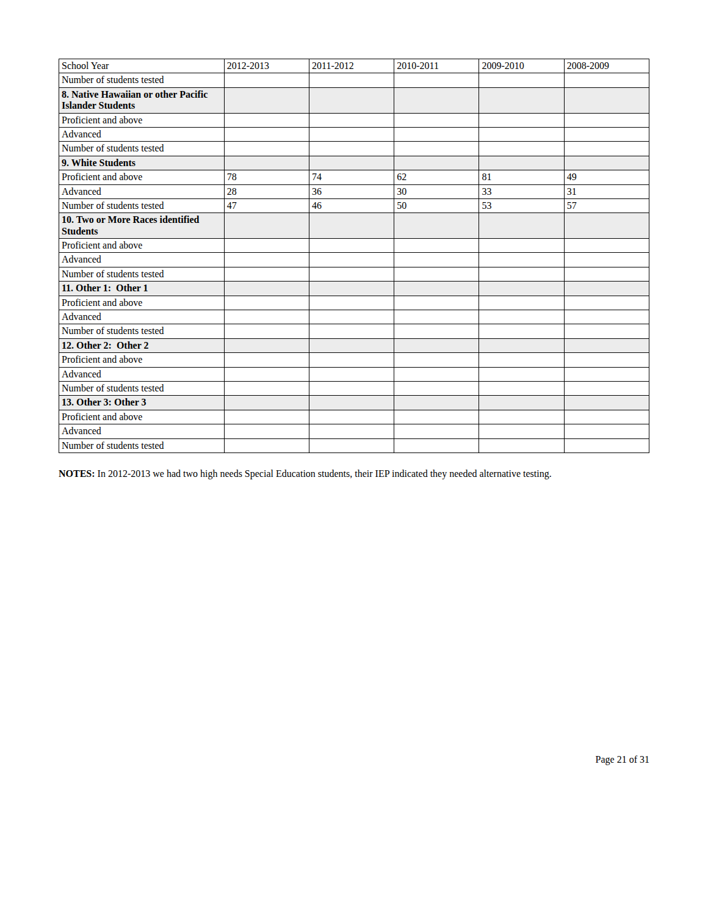| School Year | 2012-2013 | 2011-2012 | 2010-2011 | 2009-2010 | 2008-2009 |
| Number of students tested | | | | | |
| 8. Native Hawaiian or other Pacific Islander Students | | | | | |
| Proficient and above | | | | | |
| Advanced | | | | | |
| Number of students tested | | | | | |
| 9. White Students | | | | | |
| Proficient and above | 78 | 74 | 62 | 81 | 49 |
| Advanced | 28 | 36 | 30 | 33 | 31 |
| Number of students tested | 47 | 46 | 50 | 53 | 57 |
| 10. Two or More Races identified Students | | | | | |
| Proficient and above | | | | | |
| Advanced | | | | | |
| Number of students tested | | | | | |
| 11. Other 1: Other 1 | | | | | |
| Proficient and above | | | | | |
| Advanced | | | | | |
| Number of students tested | | | | | |
| 12. Other 2: Other 2 | | | | | |
| Proficient and above | | | | | |
| Advanced | | | | | |
| Number of students tested | | | | | |
| 13. Other 3: Other 3 | | | | | |
| Proficient and above | | | | | |
| Advanced | | | | | |
| Number of students tested | | | | | |
NOTES: In 2012-2013 we had two high needs Special Education students, their IEP indicated they needed alternative testing.
Page 21 of 31